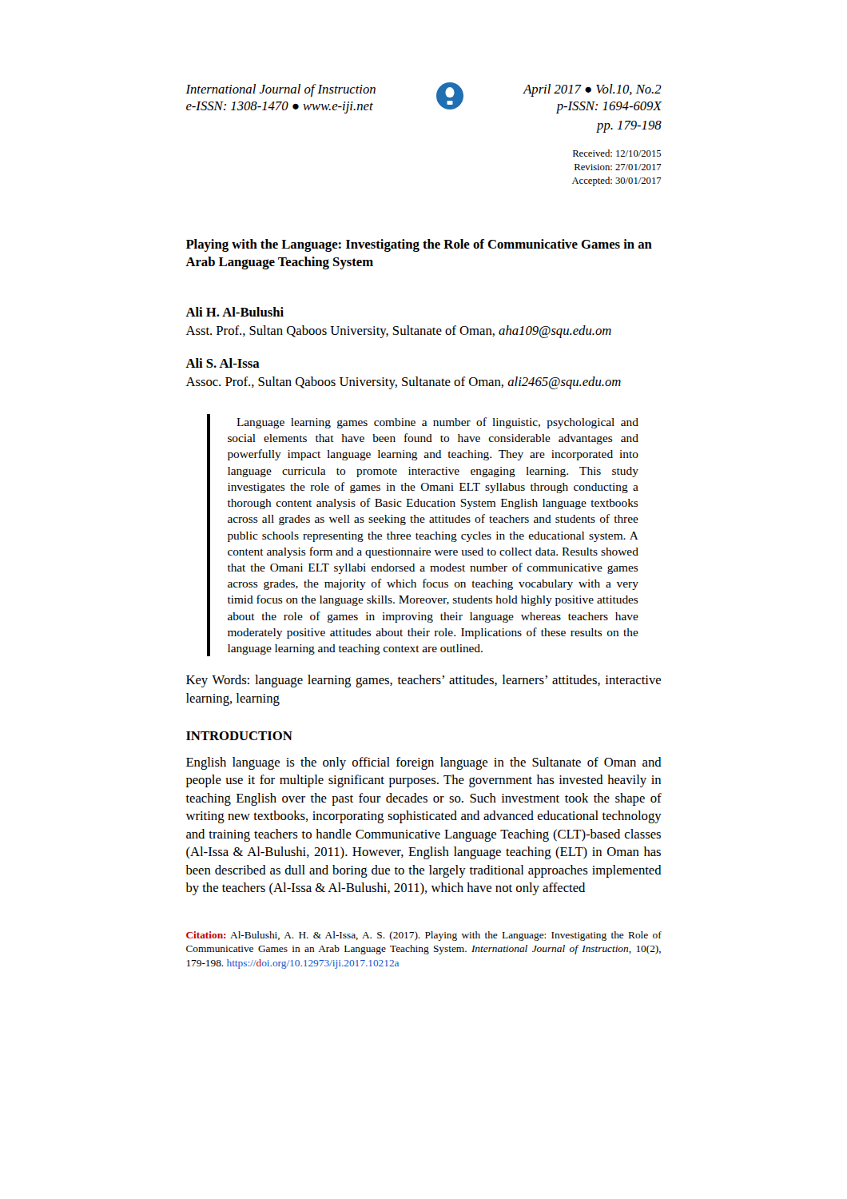International Journal of Instruction
e-ISSN: 1308-1470 ● www.e-iji.net
April 2017 ● Vol.10, No.2
p-ISSN: 1694-609X
pp. 179-198
Received: 12/10/2015
Revision: 27/01/2017
Accepted: 30/01/2017
Playing with the Language: Investigating the Role of Communicative Games in an Arab Language Teaching System
Ali H. Al-Bulushi
Asst. Prof., Sultan Qaboos University, Sultanate of Oman, aha109@squ.edu.om
Ali S. Al-Issa
Assoc. Prof., Sultan Qaboos University, Sultanate of Oman, ali2465@squ.edu.om
Language learning games combine a number of linguistic, psychological and social elements that have been found to have considerable advantages and powerfully impact language learning and teaching. They are incorporated into language curricula to promote interactive engaging learning. This study investigates the role of games in the Omani ELT syllabus through conducting a thorough content analysis of Basic Education System English language textbooks across all grades as well as seeking the attitudes of teachers and students of three public schools representing the three teaching cycles in the educational system. A content analysis form and a questionnaire were used to collect data. Results showed that the Omani ELT syllabi endorsed a modest number of communicative games across grades, the majority of which focus on teaching vocabulary with a very timid focus on the language skills. Moreover, students hold highly positive attitudes about the role of games in improving their language whereas teachers have moderately positive attitudes about their role. Implications of these results on the language learning and teaching context are outlined.
Key Words: language learning games, teachers’ attitudes, learners’ attitudes, interactive learning, learning
Introduction
English language is the only official foreign language in the Sultanate of Oman and people use it for multiple significant purposes. The government has invested heavily in teaching English over the past four decades or so. Such investment took the shape of writing new textbooks, incorporating sophisticated and advanced educational technology and training teachers to handle Communicative Language Teaching (CLT)-based classes (Al-Issa & Al-Bulushi, 2011). However, English language teaching (ELT) in Oman has been described as dull and boring due to the largely traditional approaches implemented by the teachers (Al-Issa & Al-Bulushi, 2011), which have not only affected
Citation: Al-Bulushi, A. H. & Al-Issa, A. S. (2017). Playing with the Language: Investigating the Role of Communicative Games in an Arab Language Teaching System. International Journal of Instruction, 10(2), 179-198. https://doi.org/10.12973/iji.2017.10212a